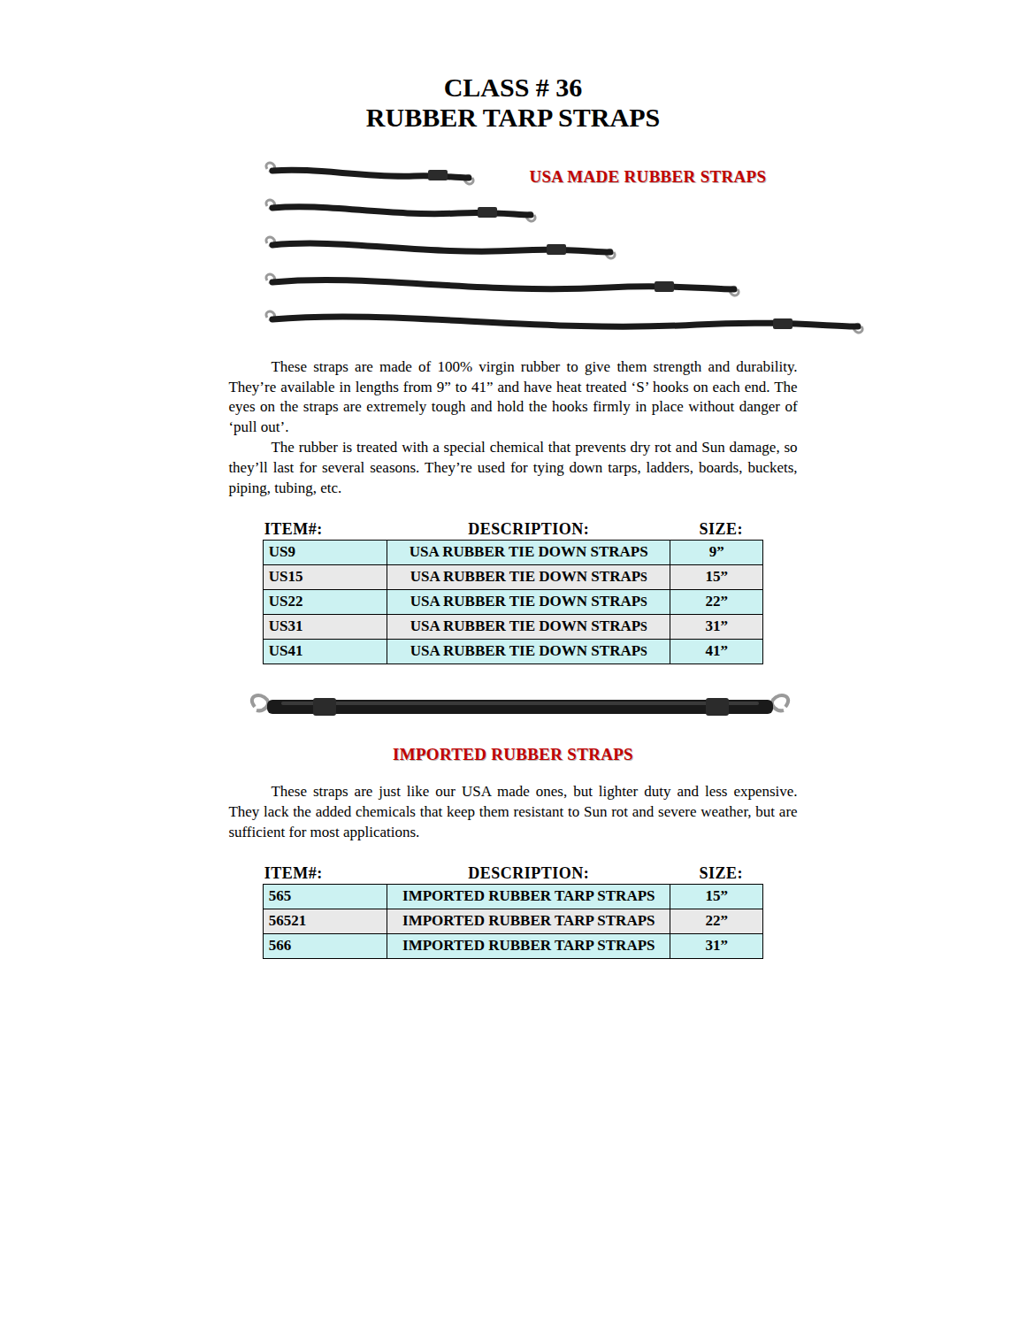CLASS # 36RUBBER TARP STRAPS
USA MADE RUBBER STRAPS
These straps are made of 100% virgin rubber to give them strength and durability. They’re available in lengths from 9” to 41” and have heat treated ‘S’ hooks on each end. The eyes on the straps are extremely tough and hold the hooks firmly in place without danger of ‘pull out’.
The rubber is treated with a special chemical that prevents dry rot and Sun damage, so they’ll last for several seasons. They’re used for tying down tarps, ladders, boards, buckets, piping, tubing, etc.
ITEM#:
DESCRIPTION:
SIZE:
| US9 | USA RUBBER TIE DOWN STRAPS | 9” |
| US15 | USA RUBBER TIE DOWN STRAP S | 15” |
| US22 | USA RUBBER TIE DOWN STRAP S | 22” |
| US31 | USA RUBBER TIE DOWN STRAP S | 31” |
| US41 | USA RUBBER TIE DOWN STRAP S | 41” |
IMPORTED RUBBER STRAPS
These straps are just like our USA made ones, but lighter duty and less expensive. They lack the added chemicals that keep them resistant to Sun rot and severe weather, but are sufficient for most applications.
ITEM#:
DESCRIPTION:
SIZE:
| 565 | IMPORTED RUBBER TARP STRAPS | 15” |
| 56521 | IMPORTED RUBBER TARP STRAPS | 22” |
| 566 | IMPORTED RUBBER TARP STRAPS | 31” |